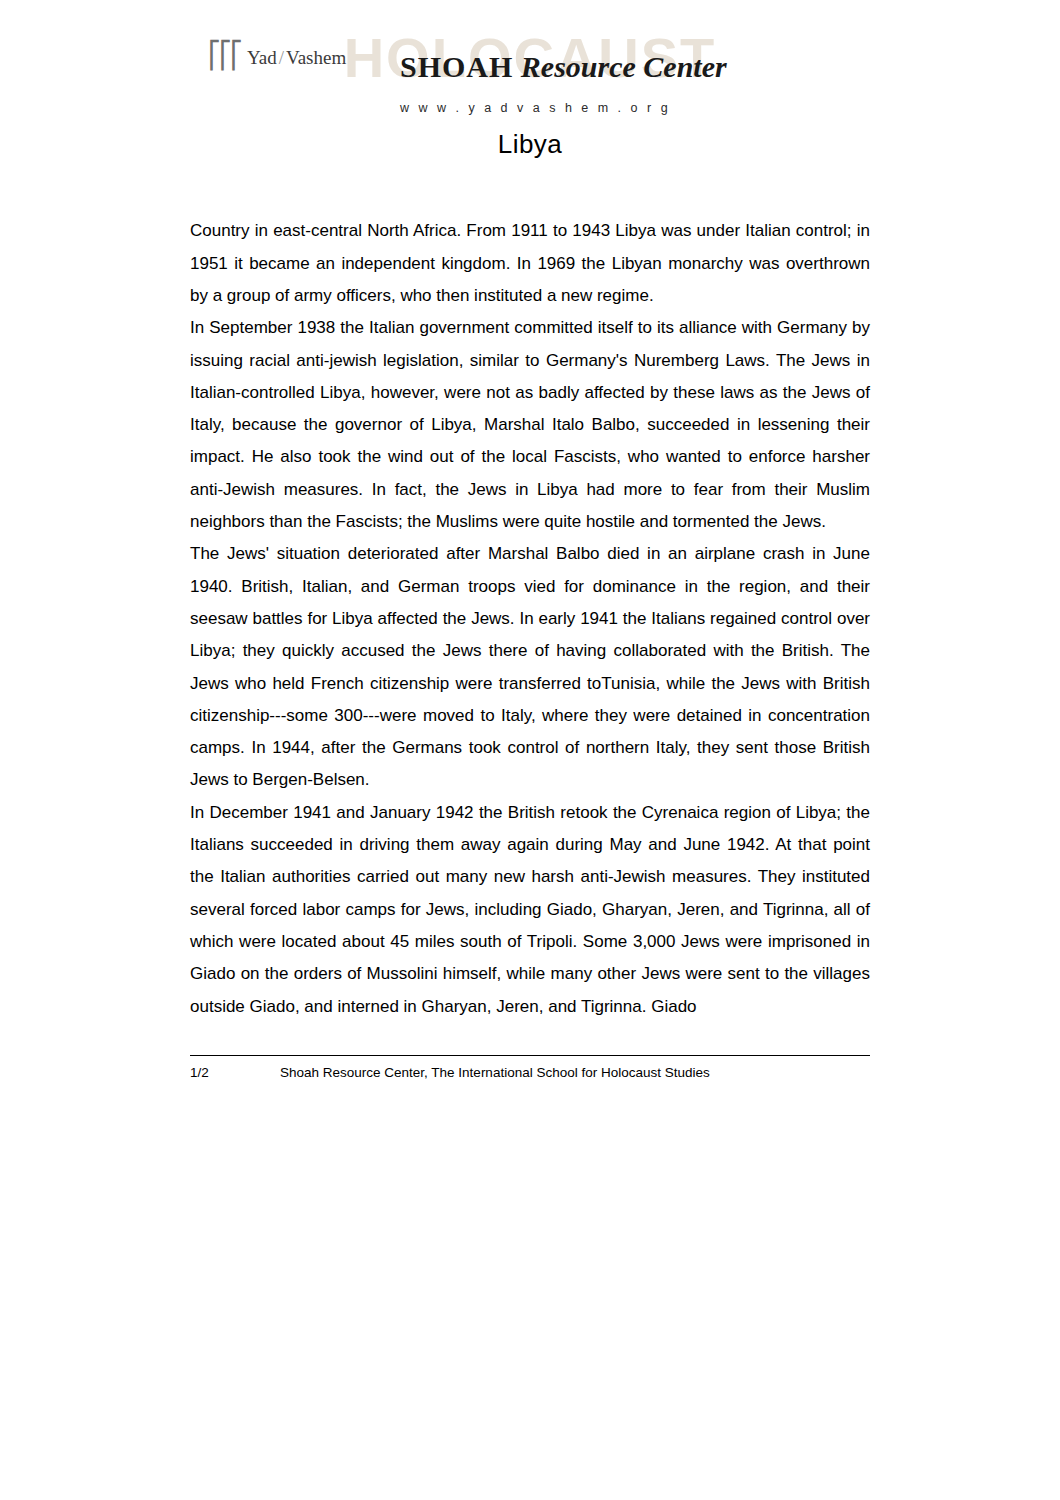HOLOCAUST
⎡⎡⎡ Yad/Vashem
SHOAH Resource Center
w w w . y a d v a s h e m . o r g
Libya
Country in east-central North Africa. From 1911 to 1943 Libya was under Italian control; in 1951 it became an independent kingdom. In 1969 the Libyan monarchy was overthrown by a group of army officers, who then instituted a new regime.
In September 1938 the Italian government committed itself to its alliance with Germany by issuing racial anti-jewish legislation, similar to Germany's Nuremberg Laws. The Jews in Italian-controlled Libya, however, were not as badly affected by these laws as the Jews of Italy, because the governor of Libya, Marshal Italo Balbo, succeeded in lessening their impact. He also took the wind out of the local Fascists, who wanted to enforce harsher anti-Jewish measures. In fact, the Jews in Libya had more to fear from their Muslim neighbors than the Fascists; the Muslims were quite hostile and tormented the Jews.
The Jews' situation deteriorated after Marshal Balbo died in an airplane crash in June 1940. British, Italian, and German troops vied for dominance in the region, and their seesaw battles for Libya affected the Jews. In early 1941 the Italians regained control over Libya; they quickly accused the Jews there of having collaborated with the British. The Jews who held French citizenship were transferred toTunisia, while the Jews with British citizenship---some 300---were moved to Italy, where they were detained in concentration camps. In 1944, after the Germans took control of northern Italy, they sent those British Jews to Bergen-Belsen.
In December 1941 and January 1942 the British retook the Cyrenaica region of Libya; the Italians succeeded in driving them away again during May and June 1942. At that point the Italian authorities carried out many new harsh anti-Jewish measures. They instituted several forced labor camps for Jews, including Giado, Gharyan, Jeren, and Tigrinna, all of which were located about 45 miles south of Tripoli. Some 3,000 Jews were imprisoned in Giado on the orders of Mussolini himself, while many other Jews were sent to the villages outside Giado, and interned in Gharyan, Jeren, and Tigrinna. Giado
1/2
Shoah Resource Center, The International School for Holocaust Studies